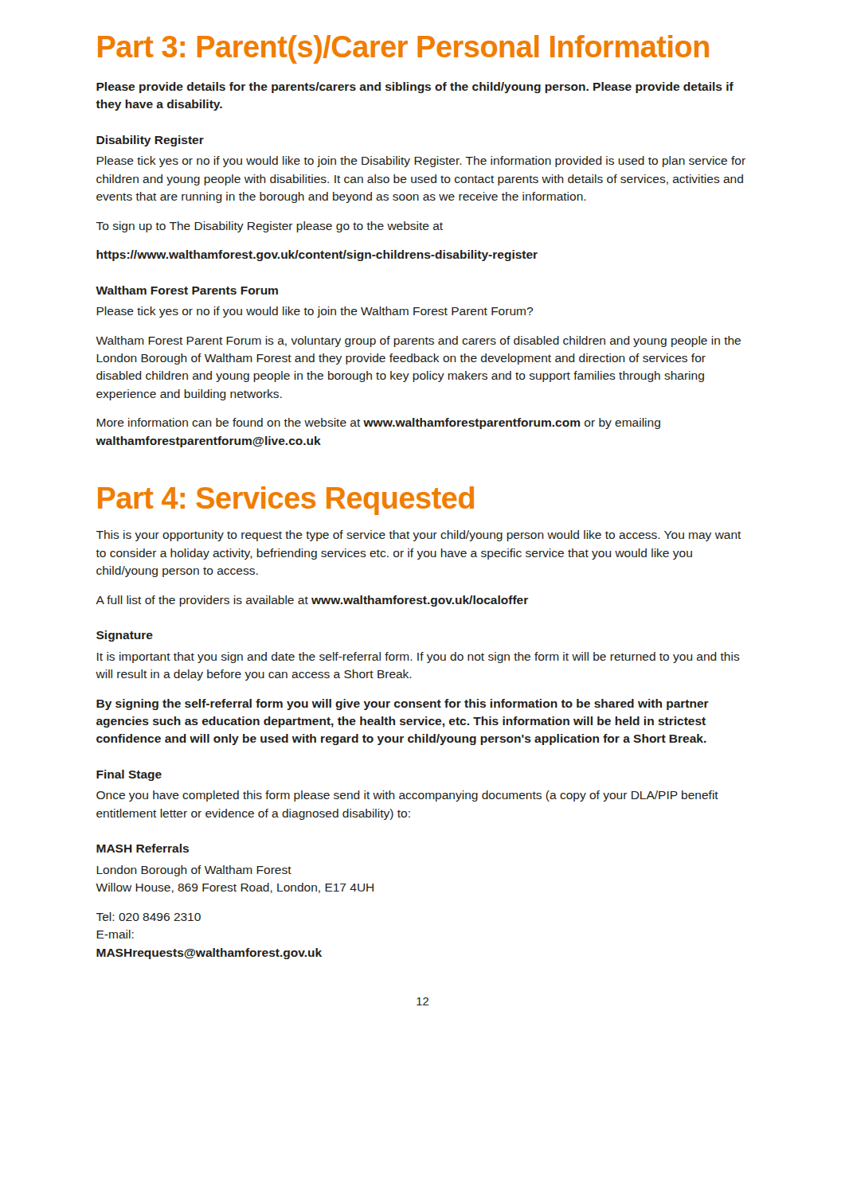Part 3: Parent(s)/Carer Personal Information
Please provide details for the parents/carers and siblings of the child/young person. Please provide details if they have a disability.
Disability Register
Please tick yes or no if you would like to join the Disability Register. The information provided is used to plan service for children and young people with disabilities. It can also be used to contact parents with details of services, activities and events that are running in the borough and beyond as soon as we receive the information.
To sign up to The Disability Register please go to the website at
https://www.walthamforest.gov.uk/content/sign-childrens-disability-register
Waltham Forest Parents Forum
Please tick yes or no if you would like to join the Waltham Forest Parent Forum?
Waltham Forest Parent Forum is a, voluntary group of parents and carers of disabled children and young people in the London Borough of Waltham Forest and they provide feedback on the development and direction of services for disabled children and young people in the borough to key policy makers and to support families through sharing experience and building networks.
More information can be found on the website at www.walthamforestparentforum.com or by emailing walthamforestparentforum@live.co.uk
Part 4: Services Requested
This is your opportunity to request the type of service that your child/young person would like to access. You may want to consider a holiday activity, befriending services etc. or if you have a specific service that you would like you child/young person to access.
A full list of the providers is available at www.walthamforest.gov.uk/localoffer
Signature
It is important that you sign and date the self-referral form. If you do not sign the form it will be returned to you and this will result in a delay before you can access a Short Break.
By signing the self-referral form you will give your consent for this information to be shared with partner agencies such as education department, the health service, etc. This information will be held in strictest confidence and will only be used with regard to your child/young person's application for a Short Break.
Final Stage
Once you have completed this form please send it with accompanying documents (a copy of your DLA/PIP benefit entitlement letter or evidence of a diagnosed disability) to:
MASH Referrals
London Borough of Waltham Forest Willow House, 869 Forest Road, London, E17 4UH
Tel: 020 8496 2310 E-mail: MASHrequests@walthamforest.gov.uk
12